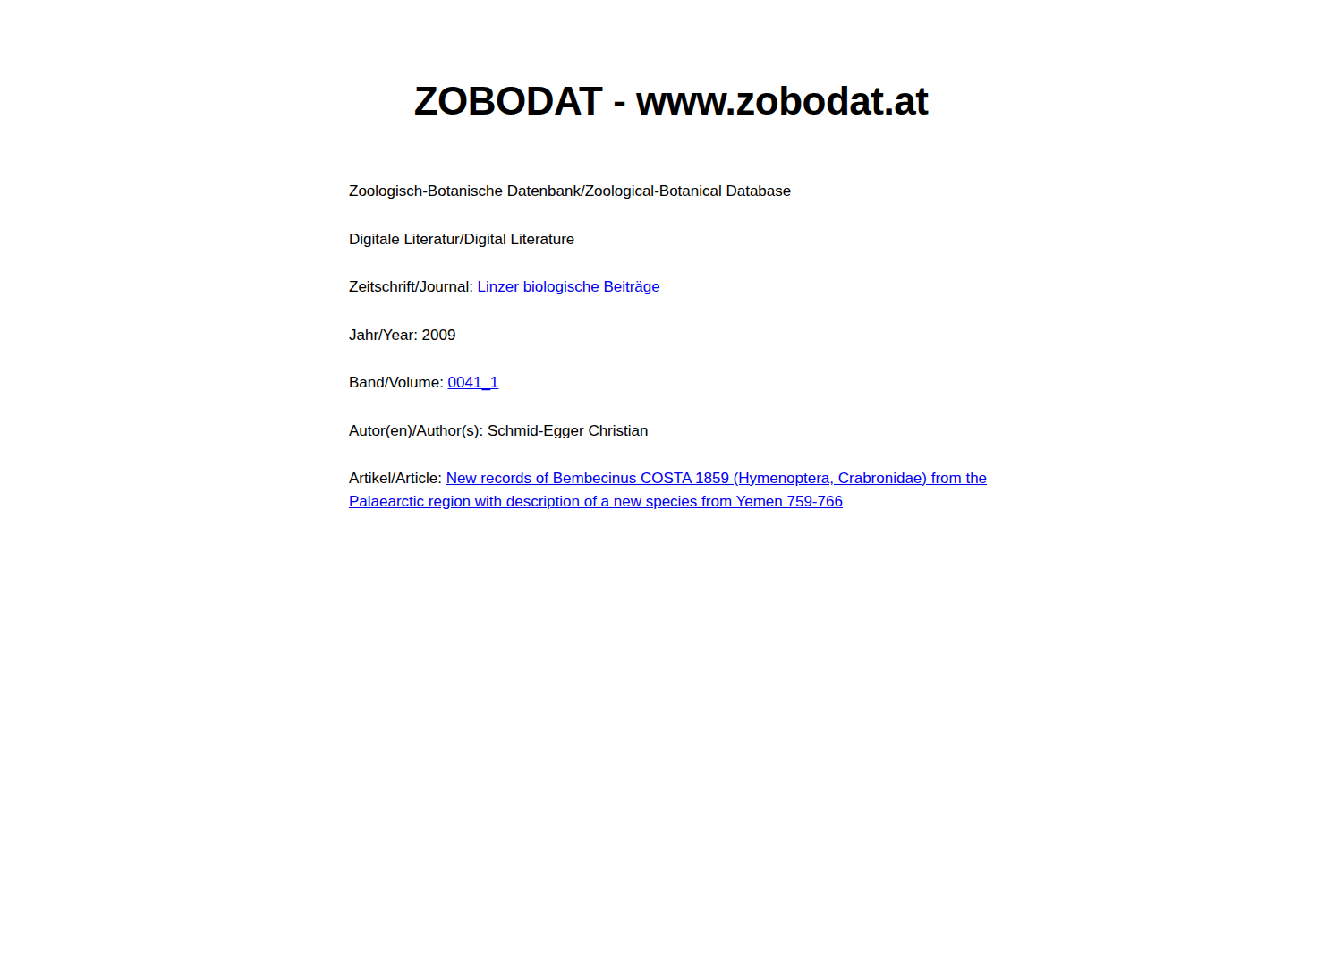ZOBODAT - www.zobodat.at
Zoologisch-Botanische Datenbank/Zoological-Botanical Database
Digitale Literatur/Digital Literature
Zeitschrift/Journal: Linzer biologische Beiträge
Jahr/Year: 2009
Band/Volume: 0041_1
Autor(en)/Author(s): Schmid-Egger Christian
Artikel/Article: New records of Bembecinus COSTA 1859 (Hymenoptera, Crabronidae) from the Palaearctic region with description of a new species from Yemen 759-766